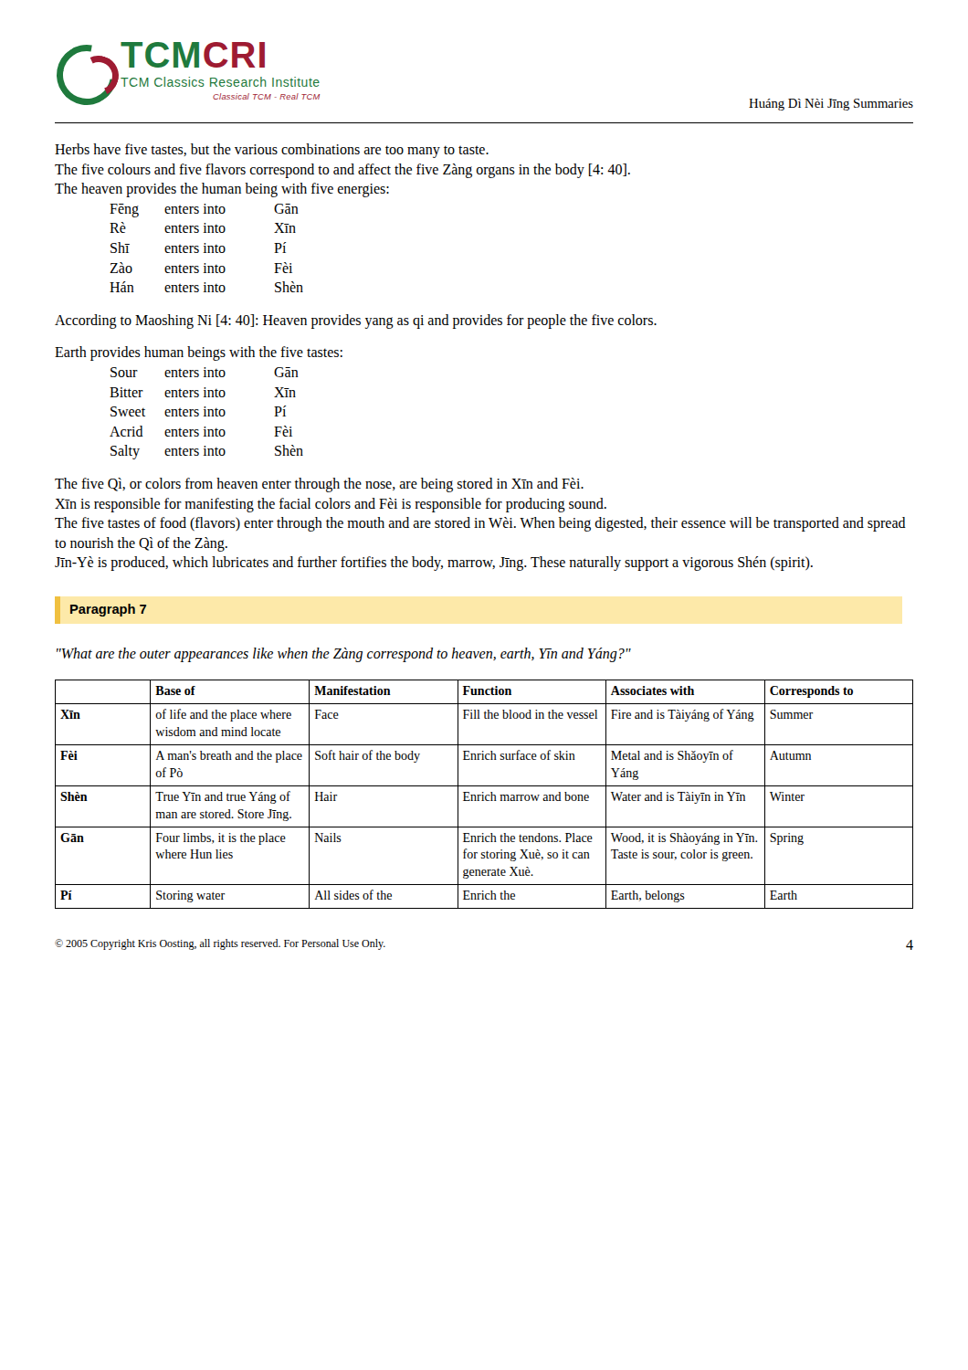TCMCRI
TCM Classics Research Institute
Classical TCM - Real TCM
Huáng Dì Nèi Jīng Summaries
Herbs have five tastes, but the various combinations are too many to taste.
The five colours and five flavors correspond to and affect the five Zàng organs in the body [4: 40].
The heaven provides the human being with five energies:
| Fēng | enters into | Gān |
| Rè | enters into | Xīn |
| Shī | enters into | Pí |
| Zào | enters into | Fèi |
| Hán | enters into | Shèn |
According to Maoshing Ni [4: 40]: Heaven provides yang as qi and provides for people the five colors.
Earth provides human beings with the five tastes:
| Sour | enters into | Gān |
| Bitter | enters into | Xīn |
| Sweet | enters into | Pí |
| Acrid | enters into | Fèi |
| Salty | enters into | Shèn |
The five Qì, or colors from heaven enter through the nose, are being stored in Xīn and Fèi.
Xīn is responsible for manifesting the facial colors and Fèi is responsible for producing sound.
The five tastes of food (flavors) enter through the mouth and are stored in Wèi. When being digested, their essence will be transported and spread to nourish the Qì of the Zàng.
Jīn-Yè is produced, which lubricates and further fortifies the body, marrow, Jīng. These naturally support a vigorous Shén (spirit).
Paragraph 7
"What are the outer appearances like when the Zàng correspond to heaven, earth, Yīn and Yáng?"
| | Base of | Manifestation | Function | Associates with | Corresponds to |
| --- | --- | --- | --- | --- | --- |
| Xīn | of life and the place where wisdom and mind locate | Face | Fill the blood in the vessel | Fire and is Tàiyáng of Yáng | Summer |
| Fèi | A man's breath and the place of Pò | Soft hair of the body | Enrich surface of skin | Metal and is Shǎoyīn of Yáng | Autumn |
| Shèn | True Yīn and true Yáng of man are stored. Store Jīng. | Hair | Enrich marrow and bone | Water and is Tàiyīn in Yīn | Winter |
| Gān | Four limbs, it is the place where Hun lies | Nails | Enrich the tendons. Place for storing Xuè, so it can generate Xuè. | Wood, it is Shàoyáng in Yīn. Taste is sour, color is green. | Spring |
| Pí | Storing water | All sides of the | Enrich the | Earth, belongs | Earth |
© 2005 Copyright Kris Oosting, all rights reserved. For Personal Use Only. 4